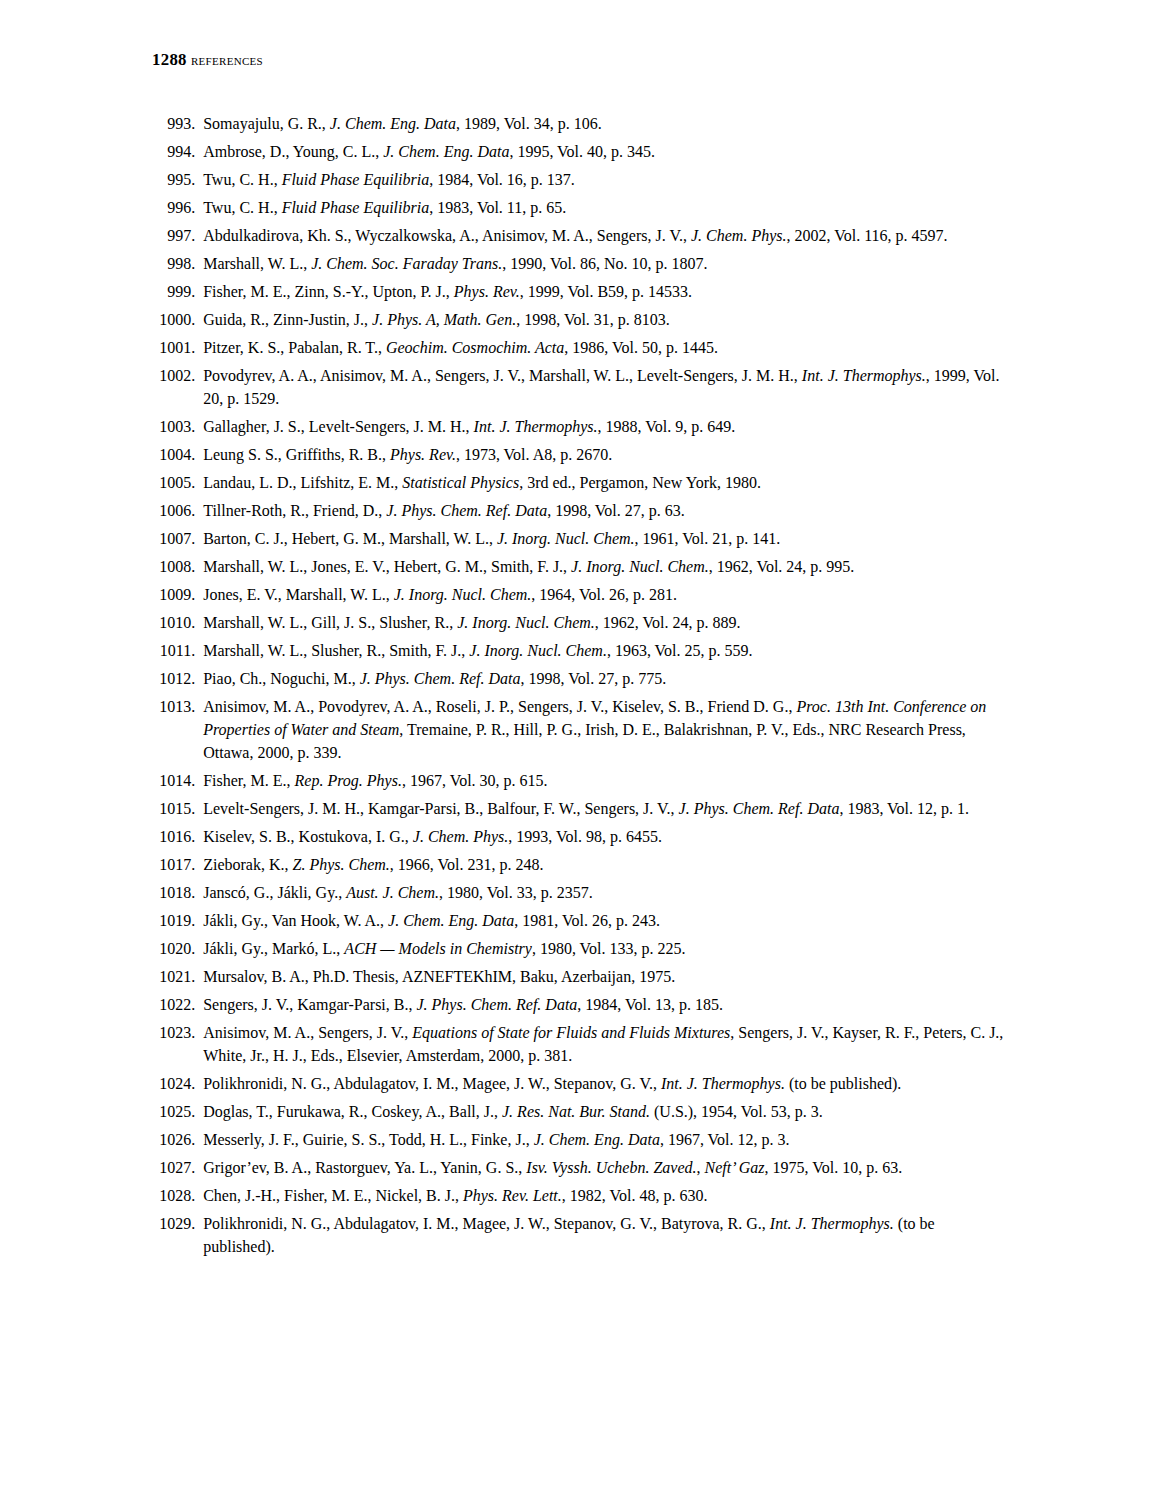1288 References
993. Somayajulu, G. R., J. Chem. Eng. Data, 1989, Vol. 34, p. 106.
994. Ambrose, D., Young, C. L., J. Chem. Eng. Data, 1995, Vol. 40, p. 345.
995. Twu, C. H., Fluid Phase Equilibria, 1984, Vol. 16, p. 137.
996. Twu, C. H., Fluid Phase Equilibria, 1983, Vol. 11, p. 65.
997. Abdulkadirova, Kh. S., Wyczalkowska, A., Anisimov, M. A., Sengers, J. V., J. Chem. Phys., 2002, Vol. 116, p. 4597.
998. Marshall, W. L., J. Chem. Soc. Faraday Trans., 1990, Vol. 86, No. 10, p. 1807.
999. Fisher, M. E., Zinn, S.-Y., Upton, P. J., Phys. Rev., 1999, Vol. B59, p. 14533.
1000. Guida, R., Zinn-Justin, J., J. Phys. A, Math. Gen., 1998, Vol. 31, p. 8103.
1001. Pitzer, K. S., Pabalan, R. T., Geochim. Cosmochim. Acta, 1986, Vol. 50, p. 1445.
1002. Povodyrev, A. A., Anisimov, M. A., Sengers, J. V., Marshall, W. L., Levelt-Sengers, J. M. H., Int. J. Thermophys., 1999, Vol. 20, p. 1529.
1003. Gallagher, J. S., Levelt-Sengers, J. M. H., Int. J. Thermophys., 1988, Vol. 9, p. 649.
1004. Leung S. S., Griffiths, R. B., Phys. Rev., 1973, Vol. A8, p. 2670.
1005. Landau, L. D., Lifshitz, E. M., Statistical Physics, 3rd ed., Pergamon, New York, 1980.
1006. Tillner-Roth, R., Friend, D., J. Phys. Chem. Ref. Data, 1998, Vol. 27, p. 63.
1007. Barton, C. J., Hebert, G. M., Marshall, W. L., J. Inorg. Nucl. Chem., 1961, Vol. 21, p. 141.
1008. Marshall, W. L., Jones, E. V., Hebert, G. M., Smith, F. J., J. Inorg. Nucl. Chem., 1962, Vol. 24, p. 995.
1009. Jones, E. V., Marshall, W. L., J. Inorg. Nucl. Chem., 1964, Vol. 26, p. 281.
1010. Marshall, W. L., Gill, J. S., Slusher, R., J. Inorg. Nucl. Chem., 1962, Vol. 24, p. 889.
1011. Marshall, W. L., Slusher, R., Smith, F. J., J. Inorg. Nucl. Chem., 1963, Vol. 25, p. 559.
1012. Piao, Ch., Noguchi, M., J. Phys. Chem. Ref. Data, 1998, Vol. 27, p. 775.
1013. Anisimov, M. A., Povodyrev, A. A., Roseli, J. P., Sengers, J. V., Kiselev, S. B., Friend D. G., Proc. 13th Int. Conference on Properties of Water and Steam, Tremaine, P. R., Hill, P. G., Irish, D. E., Balakrishnan, P. V., Eds., NRC Research Press, Ottawa, 2000, p. 339.
1014. Fisher, M. E., Rep. Prog. Phys., 1967, Vol. 30, p. 615.
1015. Levelt-Sengers, J. M. H., Kamgar-Parsi, B., Balfour, F. W., Sengers, J. V., J. Phys. Chem. Ref. Data, 1983, Vol. 12, p. 1.
1016. Kiselev, S. B., Kostukova, I. G., J. Chem. Phys., 1993, Vol. 98, p. 6455.
1017. Zieborak, K., Z. Phys. Chem., 1966, Vol. 231, p. 248.
1018. Janscó, G., Jákli, Gy., Aust. J. Chem., 1980, Vol. 33, p. 2357.
1019. Jákli, Gy., Van Hook, W. A., J. Chem. Eng. Data, 1981, Vol. 26, p. 243.
1020. Jákli, Gy., Markó, L., ACH — Models in Chemistry, 1980, Vol. 133, p. 225.
1021. Mursalov, B. A., Ph.D. Thesis, AZNEFTEKhIM, Baku, Azerbaijan, 1975.
1022. Sengers, J. V., Kamgar-Parsi, B., J. Phys. Chem. Ref. Data, 1984, Vol. 13, p. 185.
1023. Anisimov, M. A., Sengers, J. V., Equations of State for Fluids and Fluids Mixtures, Sengers, J. V., Kayser, R. F., Peters, C. J., White, Jr., H. J., Eds., Elsevier, Amsterdam, 2000, p. 381.
1024. Polikhronidi, N. G., Abdulagatov, I. M., Magee, J. W., Stepanov, G. V., Int. J. Thermophys. (to be published).
1025. Doglas, T., Furukawa, R., Coskey, A., Ball, J., J. Res. Nat. Bur. Stand. (U.S.), 1954, Vol. 53, p. 3.
1026. Messerly, J. F., Guirie, S. S., Todd, H. L., Finke, J., J. Chem. Eng. Data, 1967, Vol. 12, p. 3.
1027. Grigor’ev, B. A., Rastorguev, Ya. L., Yanin, G. S., Isv. Vyssh. Uchebn. Zaved., Neft’ Gaz, 1975, Vol. 10, p. 63.
1028. Chen, J.-H., Fisher, M. E., Nickel, B. J., Phys. Rev. Lett., 1982, Vol. 48, p. 630.
1029. Polikhronidi, N. G., Abdulagatov, I. M., Magee, J. W., Stepanov, G. V., Batyrova, R. G., Int. J. Thermophys. (to be published).